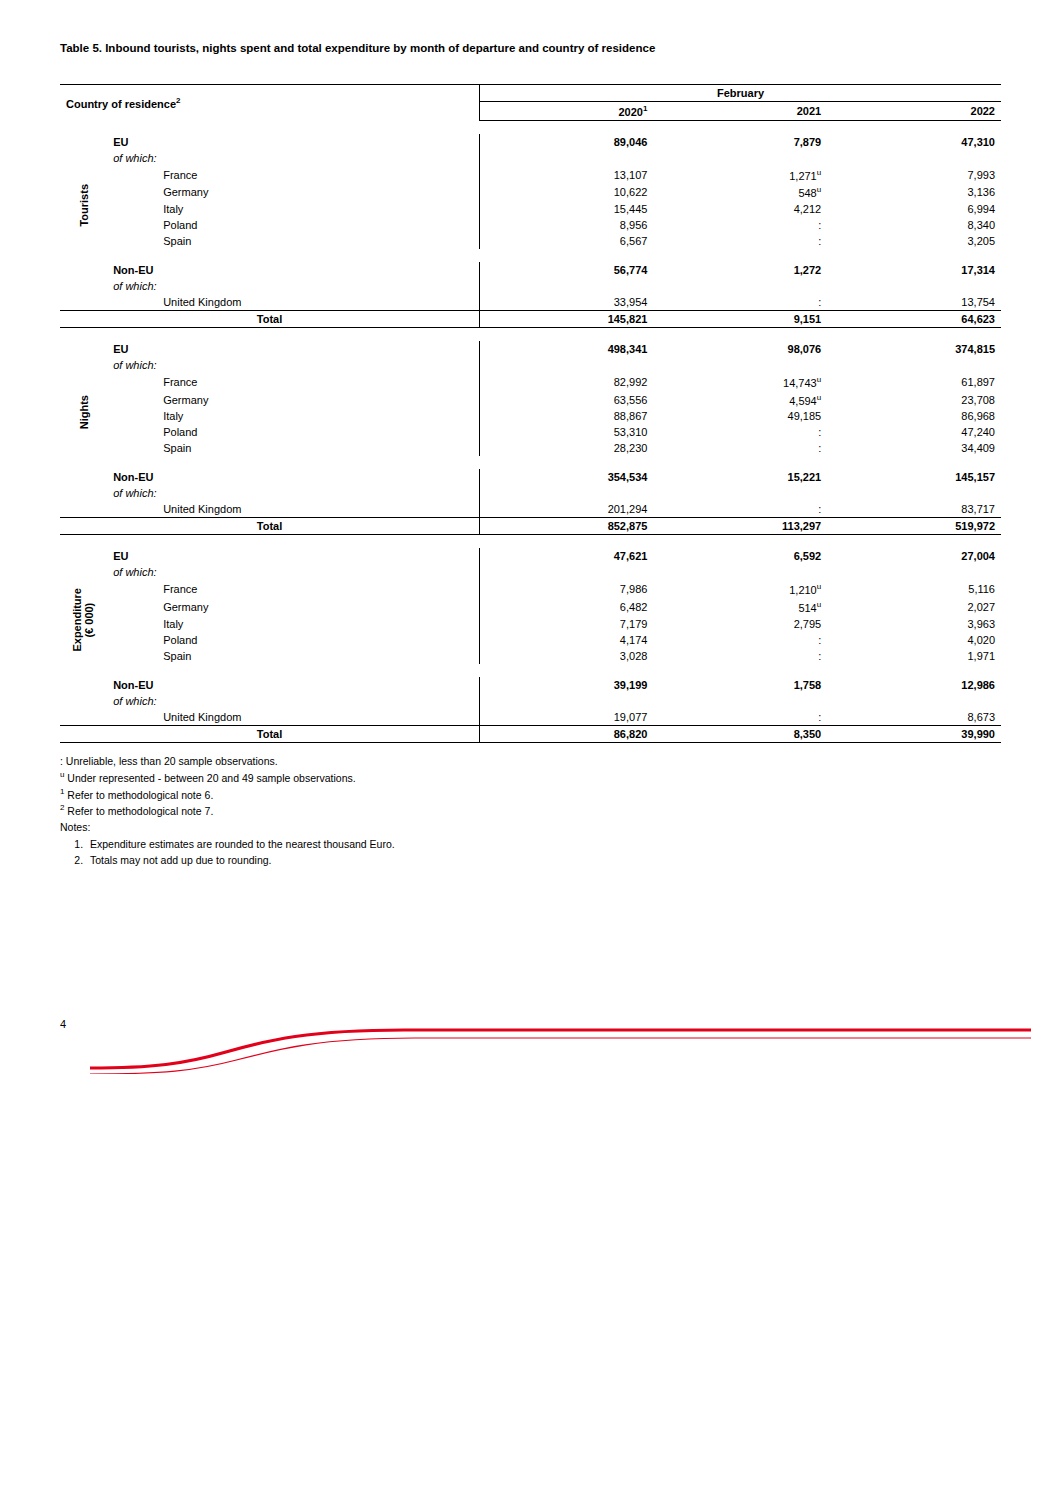Table 5. Inbound tourists, nights spent and total expenditure by month of departure and country of residence
| Country of residence 2 | February |
| --- | --- |
| 2020 1 | 2021 | 2022 |
| Tourists | EU | 89,046 | 7,879 | 47,310 |
| of which: | | | |
| France | 13,107 | 1,271 u | 7,993 |
| Germany | 10,622 | 548 u | 3,136 |
| Italy | 15,445 | 4,212 | 6,994 |
| Poland | 8,956 | : | 8,340 |
| Spain | 6,567 | : | 3,205 |
| Non-EU | 56,774 | 1,272 | 17,314 |
| | of which: | | | |
| | United Kingdom | 33,954 | : | 13,754 |
| Total | 145,821 | 9,151 | 64,623 |
| Nights | EU | 498,341 | 98,076 | 374,815 |
| of which: | | | |
| France | 82,992 | 14,743 u | 61,897 |
| Germany | 63,556 | 4,594 u | 23,708 |
| Italy | 88,867 | 49,185 | 86,968 |
| Poland | 53,310 | : | 47,240 |
| Spain | 28,230 | : | 34,409 |
| Non-EU | 354,534 | 15,221 | 145,157 |
| | of which: | | | |
| | United Kingdom | 201,294 | : | 83,717 |
| Total | 852,875 | 113,297 | 519,972 |
| Expenditure (€ 000) | EU | 47,621 | 6,592 | 27,004 |
| of which: | | | |
| France | 7,986 | 1,210 u | 5,116 |
| Germany | 6,482 | 514 u | 2,027 |
| Italy | 7,179 | 2,795 | 3,963 |
| Poland | 4,174 | : | 4,020 |
| Spain | 3,028 | : | 1,971 |
| Non-EU | 39,199 | 1,758 | 12,986 |
| | of which: | | | |
| | United Kingdom | 19,077 | : | 8,673 |
| Total | 86,820 | 8,350 | 39,990 |
: Unreliable, less than 20 sample observations.
u Under represented - between 20 and 49 sample observations.
1 Refer to methodological note 6.
2 Refer to methodological note 7.
Notes:
Expenditure estimates are rounded to the nearest thousand Euro.
Totals may not add up due to rounding.
4